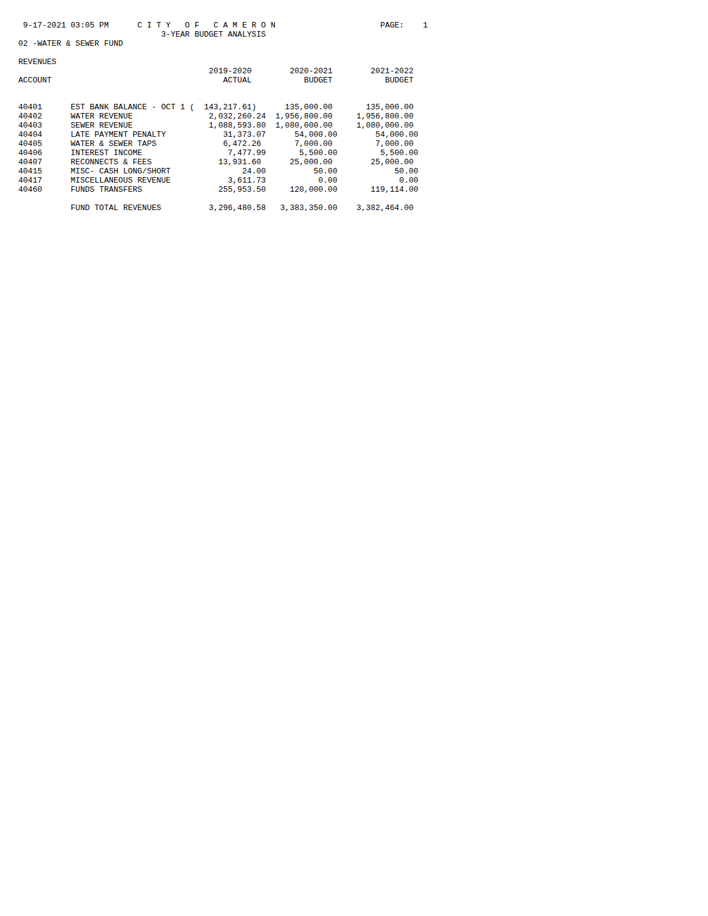9-17-2021 03:05 PM C I T Y O F C A M E R O N PAGE: 1 3-YEAR BUDGET ANALYSIS 02 -WATER & SEWER FUND REVENUES 2019-2020 2020-2021 2021-2022 ACCOUNT ACTUAL BUDGET BUDGET 40401 EST BANK BALANCE - OCT 1 ( 143,217.61) 135,000.00 135,000.00 40402 WATER REVENUE 2,032,260.24 1,956,800.00 1,956,800.00 40403 SEWER REVENUE 1,088,593.80 1,080,000.00 1,080,000.00 40404 LATE PAYMENT PENALTY 31,373.07 54,000.00 54,000.00 40405 WATER & SEWER TAPS 6,472.26 7,000.00 7,000.00 40406 INTEREST INCOME 7,477.99 5,500.00 5,500.00 40407 RECONNECTS & FEES 13,931.60 25,000.00 25,000.00 40415 MISC- CASH LONG/SHORT 24.00 50.00 50.00 40417 MISCELLANEOUS REVENUE 3,611.73 0.00 0.00 40460 FUNDS TRANSFERS 255,953.50 120,000.00 119,114.00 FUND TOTAL REVENUES 3,296,480.58 3,383,350.00 3,382,464.00